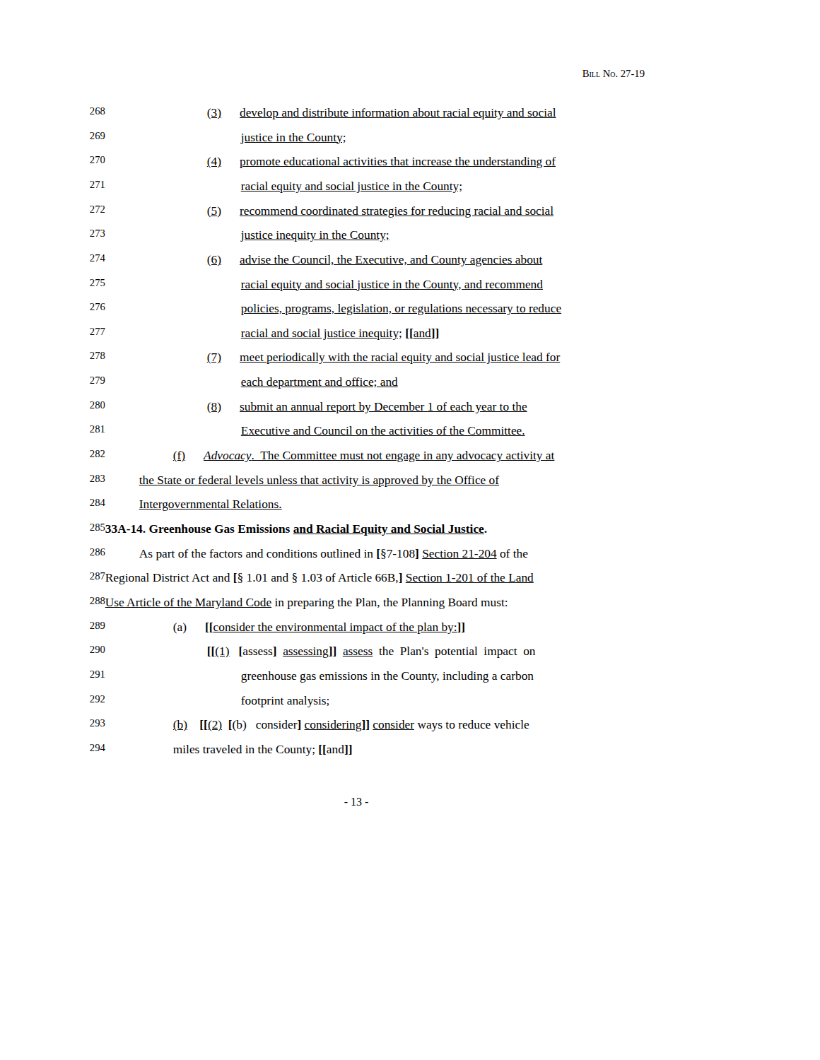Bill No. 27-19
| 268 | (3) develop and distribute information about racial equity and social |
| 269 | justice in the County; |
| 270 | (4) promote educational activities that increase the understanding of |
| 271 | racial equity and social justice in the County; |
| 272 | (5) recommend coordinated strategies for reducing racial and social |
| 273 | justice inequity in the County; |
| 274 | (6) advise the Council, the Executive, and County agencies about |
| 275 | racial equity and social justice in the County, and recommend |
| 276 | policies, programs, legislation, or regulations necessary to reduce |
| 277 | racial and social justice inequity; [[ and ]] |
| 278 | (7) meet periodically with the racial equity and social justice lead for |
| 279 | each department and office; and |
| 280 | (8) submit an annual report by December 1 of each year to the |
| 281 | Executive and Council on the activities of the Committee. |
| 282 | (f) Advocacy . The Committee must not engage in any advocacy activity at |
| 283 | the State or federal levels unless that activity is approved by the Office of |
| 284 | Intergovernmental Relations. |
| 285 | 33A-14. Greenhouse Gas Emissions and Racial Equity and Social Justice . |
| 286 | As part of the factors and conditions outlined in [ §7-108 ] Section 21-204 of the |
| 287 | Regional District Act and [ § 1.01 and § 1.03 of Article 66B, ] Section 1-201 of the Land |
| 288 | Use Article of the Maryland Code in preparing the Plan, the Planning Board must: |
| 289 | (a) [[ consider the environmental impact of the plan by: ]] |
| 290 | [[ (1) [ assess ] assessing ]] assess the Plan's potential impact on |
| 291 | greenhouse gas emissions in the County, including a carbon |
| 292 | footprint analysis; |
| 293 | (b) [[ (2) [ (b) consider ] considering ]] consider ways to reduce vehicle |
| 294 | miles traveled in the County; [[ and ]] |
- 13 -